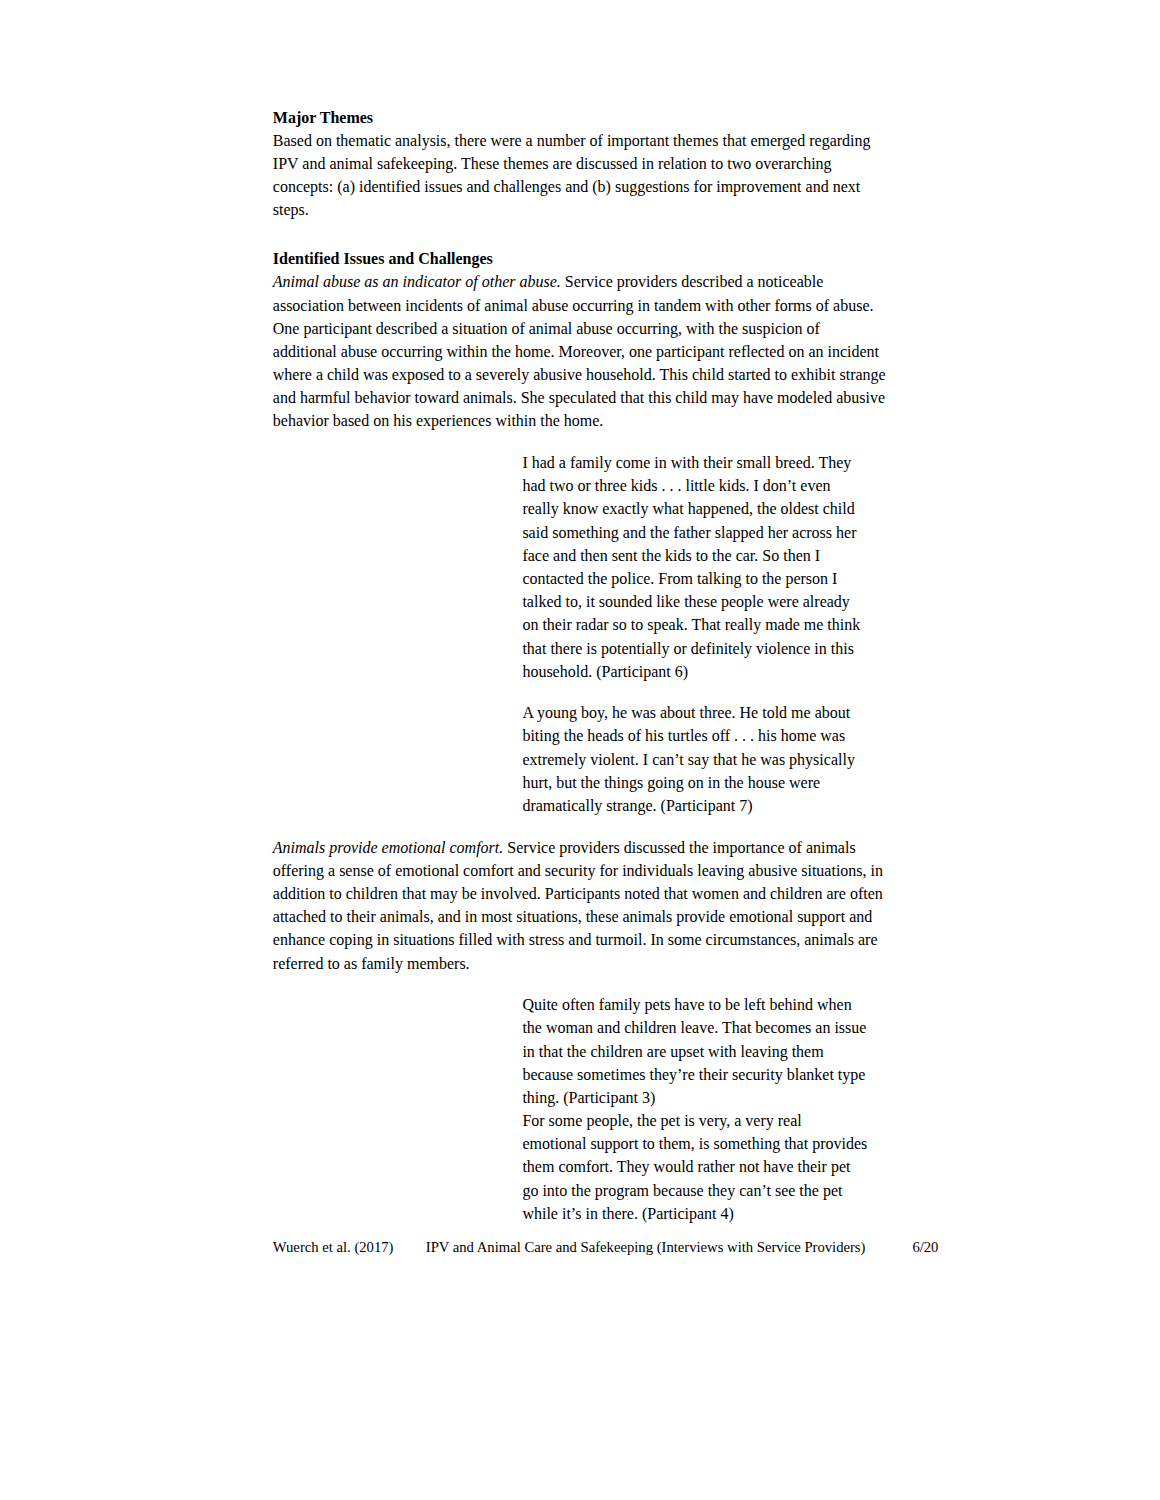Major Themes
Based on thematic analysis, there were a number of important themes that emerged regarding IPV and animal safekeeping. These themes are discussed in relation to two overarching concepts: (a) identified issues and challenges and (b) suggestions for improvement and next steps.
Identified Issues and Challenges
Animal abuse as an indicator of other abuse. Service providers described a noticeable association between incidents of animal abuse occurring in tandem with other forms of abuse. One participant described a situation of animal abuse occurring, with the suspicion of additional abuse occurring within the home. Moreover, one participant reflected on an incident where a child was exposed to a severely abusive household. This child started to exhibit strange and harmful behavior toward animals. She speculated that this child may have modeled abusive behavior based on his experiences within the home.
I had a family come in with their small breed. They had two or three kids . . . little kids. I don’t even really know exactly what happened, the oldest child said something and the father slapped her across her face and then sent the kids to the car. So then I contacted the police. From talking to the person I talked to, it sounded like these people were already on their radar so to speak. That really made me think that there is potentially or definitely violence in this household. (Participant 6)
A young boy, he was about three. He told me about biting the heads of his turtles off . . . his home was extremely violent. I can’t say that he was physically hurt, but the things going on in the house were dramatically strange. (Participant 7)
Animals provide emotional comfort. Service providers discussed the importance of animals offering a sense of emotional comfort and security for individuals leaving abusive situations, in addition to children that may be involved. Participants noted that women and children are often attached to their animals, and in most situations, these animals provide emotional support and enhance coping in situations filled with stress and turmoil. In some circumstances, animals are referred to as family members.
Quite often family pets have to be left behind when the woman and children leave. That becomes an issue in that the children are upset with leaving them because sometimes they’re their security blanket type thing. (Participant 3)
For some people, the pet is very, a very real emotional support to them, is something that provides them comfort. They would rather not have their pet go into the program because they can’t see the pet while it’s in there. (Participant 4)
Wuerch et al. (2017) IPV and Animal Care and Safekeeping (Interviews with Service Providers) 6/20